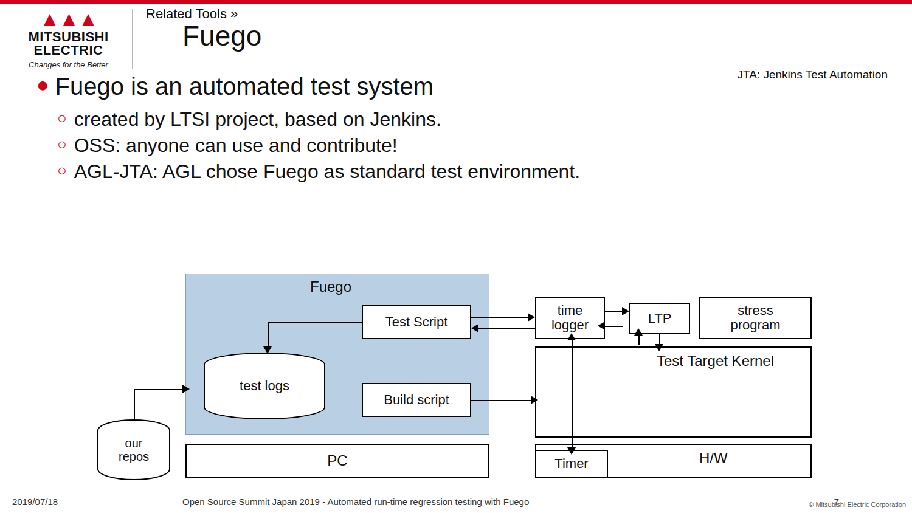▲▲▲
MITSUBISHI
ELECTRIC
Changes for the Better
Related Tools »
Fuego
JTA: Jenkins Test Automation
●Fuego is an automated test system
○created by LTSI project, based on Jenkins.
○OSS: anyone can use and contribute!
○AGL-JTA: AGL chose Fuego as standard test environment.
Fuego
Test Script
Build script
test logs
our
repos
time
logger
LTP
stress
program
Test Target Kernel
PC
Timer
H/W
2019/07/18
Open Source Summit Japan 2019 - Automated run-time regression testing with Fuego
7
© Mitsubishi Electric Corporation